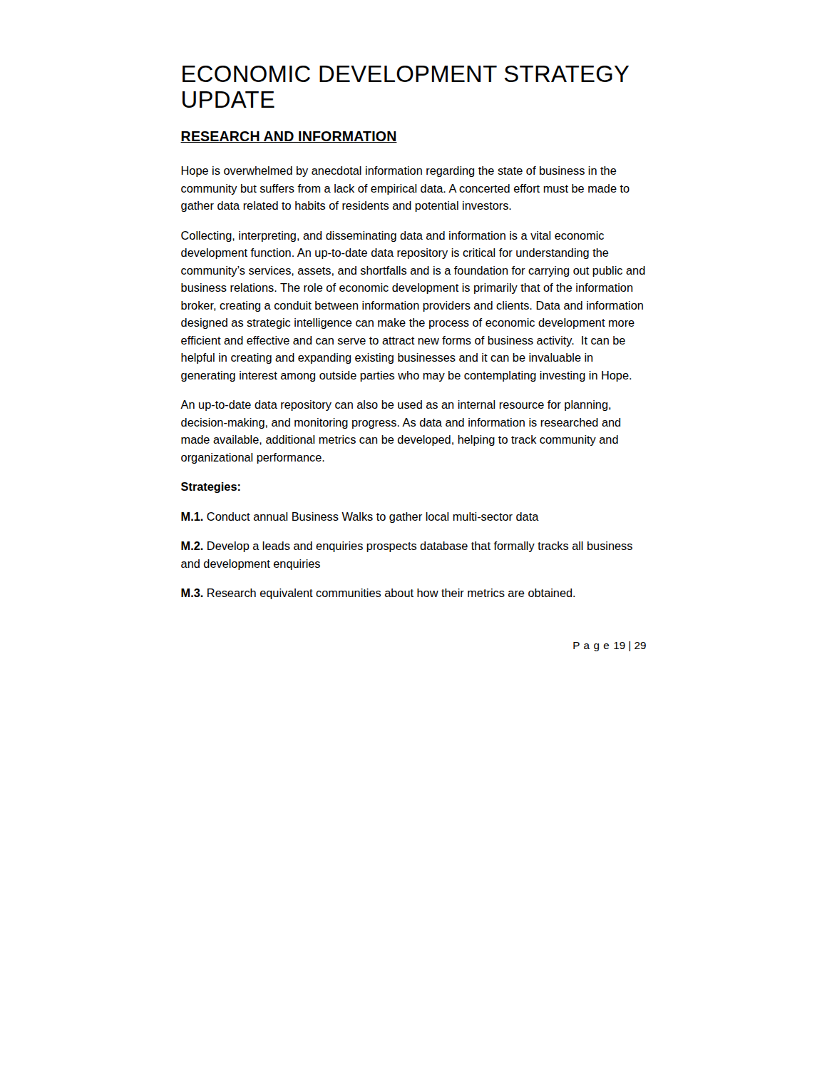ECONOMIC DEVELOPMENT STRATEGY UPDATE
RESEARCH AND INFORMATION
Hope is overwhelmed by anecdotal information regarding the state of business in the community but suffers from a lack of empirical data. A concerted effort must be made to gather data related to habits of residents and potential investors.
Collecting, interpreting, and disseminating data and information is a vital economic development function. An up-to-date data repository is critical for understanding the community’s services, assets, and shortfalls and is a foundation for carrying out public and business relations. The role of economic development is primarily that of the information broker, creating a conduit between information providers and clients. Data and information designed as strategic intelligence can make the process of economic development more efficient and effective and can serve to attract new forms of business activity. It can be helpful in creating and expanding existing businesses and it can be invaluable in generating interest among outside parties who may be contemplating investing in Hope.
An up-to-date data repository can also be used as an internal resource for planning, decision-making, and monitoring progress. As data and information is researched and made available, additional metrics can be developed, helping to track community and organizational performance.
Strategies:
M.1. Conduct annual Business Walks to gather local multi-sector data
M.2. Develop a leads and enquiries prospects database that formally tracks all business and development enquiries
M.3. Research equivalent communities about how their metrics are obtained.
P a g e 19 | 29